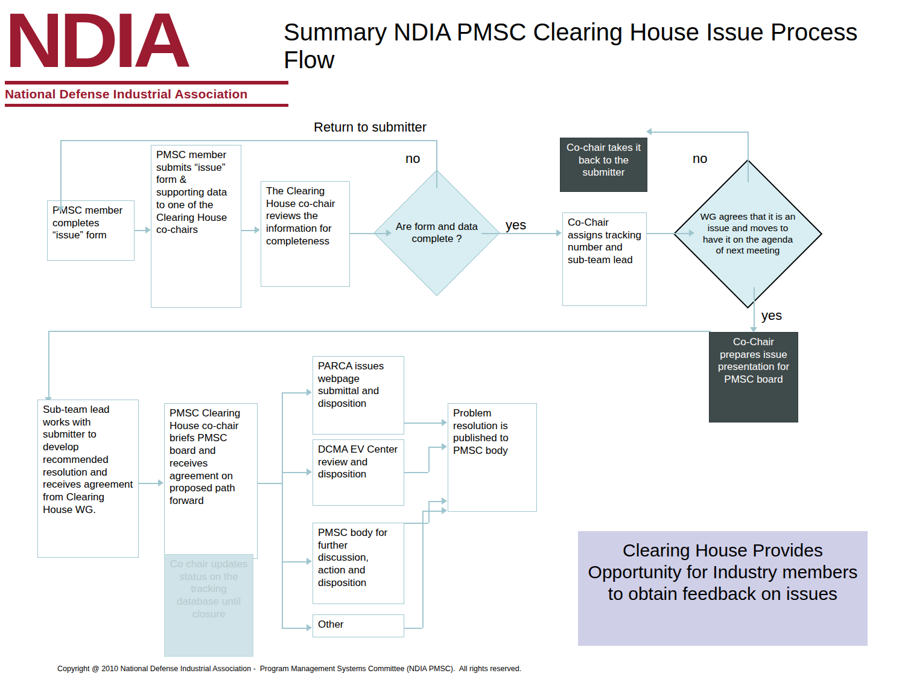NDIA
National Defense Industrial Association
Summary NDIA PMSC Clearing House Issue Process Flow
Return to submitter
no
no
yes
yes
PMSC member completes “issue” form
PMSC member submits “issue” form & supporting data to one of the Clearing House co-chairs
The Clearing House co-chair reviews the information for completeness
Are form and data complete ?
Co-Chair assigns tracking number and sub-team lead
Co-chair takes it back to the submitter
WG agrees that it is an issue and moves to have it on the agenda of next meeting
Co-Chair prepares issue presentation for PMSC board
Sub-team lead works with submitter to develop recommended resolution and receives agreement from Clearing House WG.
PMSC Clearing House co-chair briefs PMSC board and receives agreement on proposed path forward
Co chair updates status on the tracking database until closure
PARCA issues webpage submittal and disposition
DCMA EV Center review and disposition
PMSC body for further discussion, action and disposition
Other
Problem resolution is published to PMSC body
Clearing House Provides Opportunity for Industry members to obtain feedback on issues
Copyright @ 2010 National Defense Industrial Association - Program Management Systems Committee (NDIA PMSC). All rights reserved.